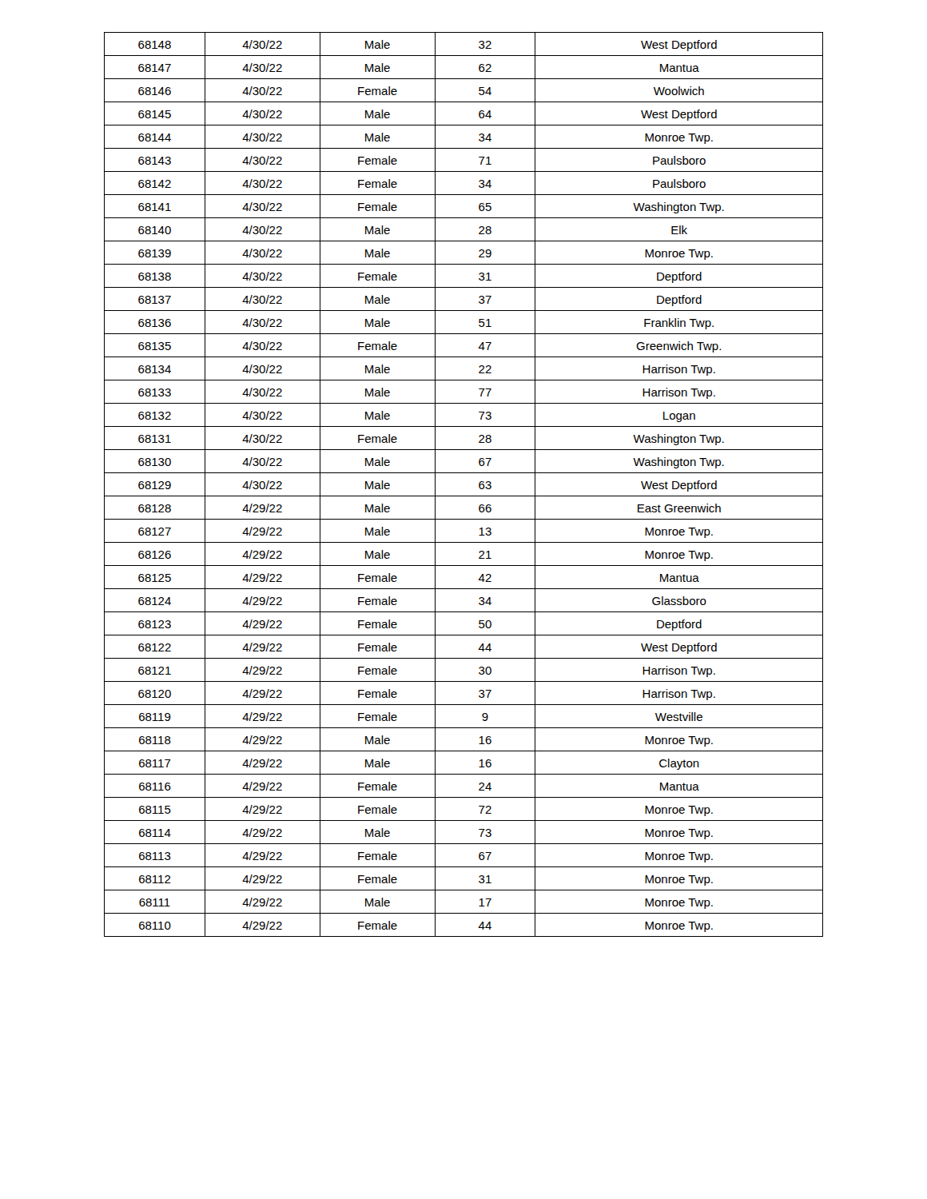| 68148 | 4/30/22 | Male | 32 | West Deptford |
| 68147 | 4/30/22 | Male | 62 | Mantua |
| 68146 | 4/30/22 | Female | 54 | Woolwich |
| 68145 | 4/30/22 | Male | 64 | West Deptford |
| 68144 | 4/30/22 | Male | 34 | Monroe Twp. |
| 68143 | 4/30/22 | Female | 71 | Paulsboro |
| 68142 | 4/30/22 | Female | 34 | Paulsboro |
| 68141 | 4/30/22 | Female | 65 | Washington Twp. |
| 68140 | 4/30/22 | Male | 28 | Elk |
| 68139 | 4/30/22 | Male | 29 | Monroe Twp. |
| 68138 | 4/30/22 | Female | 31 | Deptford |
| 68137 | 4/30/22 | Male | 37 | Deptford |
| 68136 | 4/30/22 | Male | 51 | Franklin Twp. |
| 68135 | 4/30/22 | Female | 47 | Greenwich Twp. |
| 68134 | 4/30/22 | Male | 22 | Harrison Twp. |
| 68133 | 4/30/22 | Male | 77 | Harrison Twp. |
| 68132 | 4/30/22 | Male | 73 | Logan |
| 68131 | 4/30/22 | Female | 28 | Washington Twp. |
| 68130 | 4/30/22 | Male | 67 | Washington Twp. |
| 68129 | 4/30/22 | Male | 63 | West Deptford |
| 68128 | 4/29/22 | Male | 66 | East Greenwich |
| 68127 | 4/29/22 | Male | 13 | Monroe Twp. |
| 68126 | 4/29/22 | Male | 21 | Monroe Twp. |
| 68125 | 4/29/22 | Female | 42 | Mantua |
| 68124 | 4/29/22 | Female | 34 | Glassboro |
| 68123 | 4/29/22 | Female | 50 | Deptford |
| 68122 | 4/29/22 | Female | 44 | West Deptford |
| 68121 | 4/29/22 | Female | 30 | Harrison Twp. |
| 68120 | 4/29/22 | Female | 37 | Harrison Twp. |
| 68119 | 4/29/22 | Female | 9 | Westville |
| 68118 | 4/29/22 | Male | 16 | Monroe Twp. |
| 68117 | 4/29/22 | Male | 16 | Clayton |
| 68116 | 4/29/22 | Female | 24 | Mantua |
| 68115 | 4/29/22 | Female | 72 | Monroe Twp. |
| 68114 | 4/29/22 | Male | 73 | Monroe Twp. |
| 68113 | 4/29/22 | Female | 67 | Monroe Twp. |
| 68112 | 4/29/22 | Female | 31 | Monroe Twp. |
| 68111 | 4/29/22 | Male | 17 | Monroe Twp. |
| 68110 | 4/29/22 | Female | 44 | Monroe Twp. |